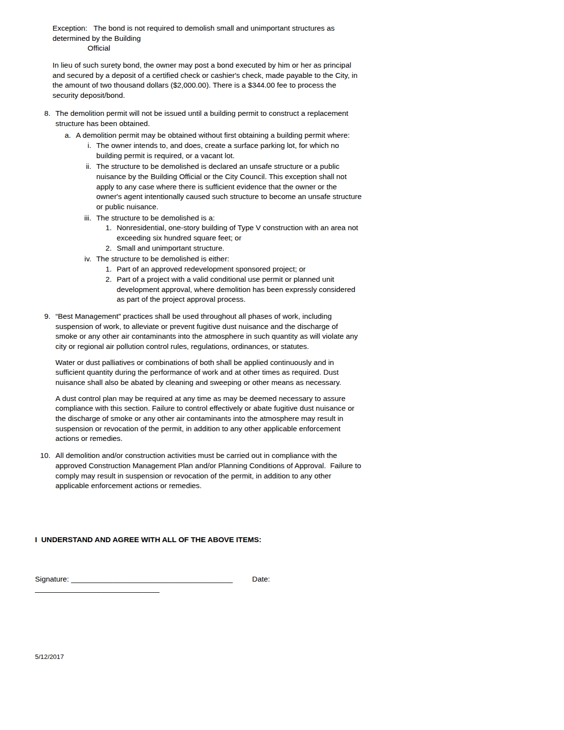Exception: The bond is not required to demolish small and unimportant structures as determined by the Building Official
In lieu of such surety bond, the owner may post a bond executed by him or her as principal and secured by a deposit of a certified check or cashier's check, made payable to the City, in the amount of two thousand dollars ($2,000.00). There is a $344.00 fee to process the security deposit/bond.
The demolition permit will not be issued until a building permit to construct a replacement structure has been obtained.
A demolition permit may be obtained without first obtaining a building permit where:
The owner intends to, and does, create a surface parking lot, for which no building permit is required, or a vacant lot.
The structure to be demolished is declared an unsafe structure or a public nuisance by the Building Official or the City Council. This exception shall not apply to any case where there is sufficient evidence that the owner or the owner's agent intentionally caused such structure to become an unsafe structure or public nuisance.
The structure to be demolished is a:
Nonresidential, one-story building of Type V construction with an area not exceeding six hundred square feet; or
Small and unimportant structure.
The structure to be demolished is either:
Part of an approved redevelopment sponsored project; or
Part of a project with a valid conditional use permit or planned unit development approval, where demolition has been expressly considered as part of the project approval process.
“Best Management” practices shall be used throughout all phases of work, including suspension of work, to alleviate or prevent fugitive dust nuisance and the discharge of smoke or any other air contaminants into the atmosphere in such quantity as will violate any city or regional air pollution control rules, regulations, ordinances, or statutes.
Water or dust palliatives or combinations of both shall be applied continuously and in sufficient quantity during the performance of work and at other times as required. Dust nuisance shall also be abated by cleaning and sweeping or other means as necessary.
A dust control plan may be required at any time as may be deemed necessary to assure compliance with this section. Failure to control effectively or abate fugitive dust nuisance or the discharge of smoke or any other air contaminants into the atmosphere may result in suspension or revocation of the permit, in addition to any other applicable enforcement actions or remedies.
All demolition and/or construction activities must be carried out in compliance with the approved Construction Management Plan and/or Planning Conditions of Approval. Failure to comply may result in suspension or revocation of the permit, in addition to any other applicable enforcement actions or remedies.
I UNDERSTAND AND AGREE WITH ALL OF THE ABOVE ITEMS:
Signature: _______________________________________ Date: ______________________________
5/12/2017